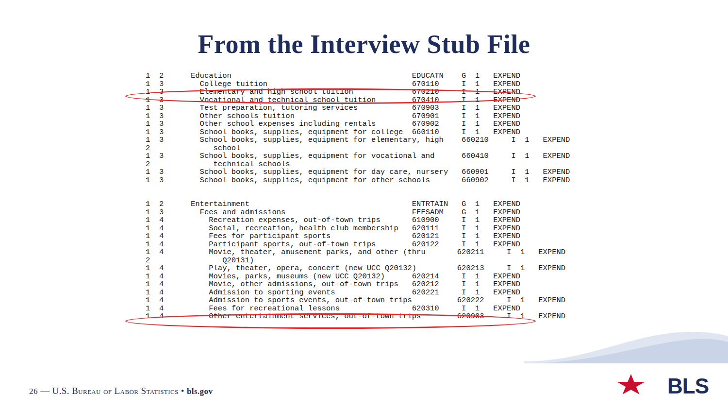From the Interview Stub File
1  2      Education                                        EDUCATN    G  1   EXPEND
1  3        College tuition                                670110     I  1   EXPEND
1  3        Elementary and high school tuition             670210     I  1   EXPEND
1  3        Vocational and technical school tuition        670410     I  1   EXPEND
1  3        Test preparation, tutoring services            670903     I  1   EXPEND
1  3        Other schools tuition                          670901     I  1   EXPEND
1  3        Other school expenses including rentals        670902     I  1   EXPEND
1  3        School books, supplies, equipment for college  660110     I  1   EXPEND
1  3        School books, supplies, equipment for elementary, high    660210     I  1   EXPEND
2              school
1  3        School books, supplies, equipment for vocational and      660410     I  1   EXPEND
2              technical schools
1  3        School books, supplies, equipment for day care, nursery   660901     I  1   EXPEND
1  3        School books, supplies, equipment for other schools       660902     I  1   EXPEND


1  2      Entertainment                                    ENTRTAIN   G  1   EXPEND
1  3        Fees and admissions                            FEESADM    G  1   EXPEND
1  4          Recreation expenses, out-of-town trips       610900     I  1   EXPEND
1  4          Social, recreation, health club membership   620111     I  1   EXPEND
1  4          Fees for participant sports                  620121     I  1   EXPEND
1  4          Participant sports, out-of-town trips        620122     I  1   EXPEND
1  4          Movie, theater, amusement parks, and other (thru       620211     I  1   EXPEND
2                Q20131)
1  4          Play, theater, opera, concert (new UCC Q20132)         620213     I  1   EXPEND
1  4          Movies, parks, museums (new UCC Q20132)      620214     I  1   EXPEND
1  4          Movie, other admissions, out-of-town trips   620212     I  1   EXPEND
1  4          Admission to sporting events                 620221     I  1   EXPEND
1  4          Admission to sports events, out-of-town trips          620222     I  1   EXPEND
1  4          Fees for recreational lessons                620310     I  1   EXPEND
1  4          Other entertainment services, out-of-town trips        620903     I  1   EXPEND
26 — U.S. Bureau of Labor Statistics • bls.gov
BLS